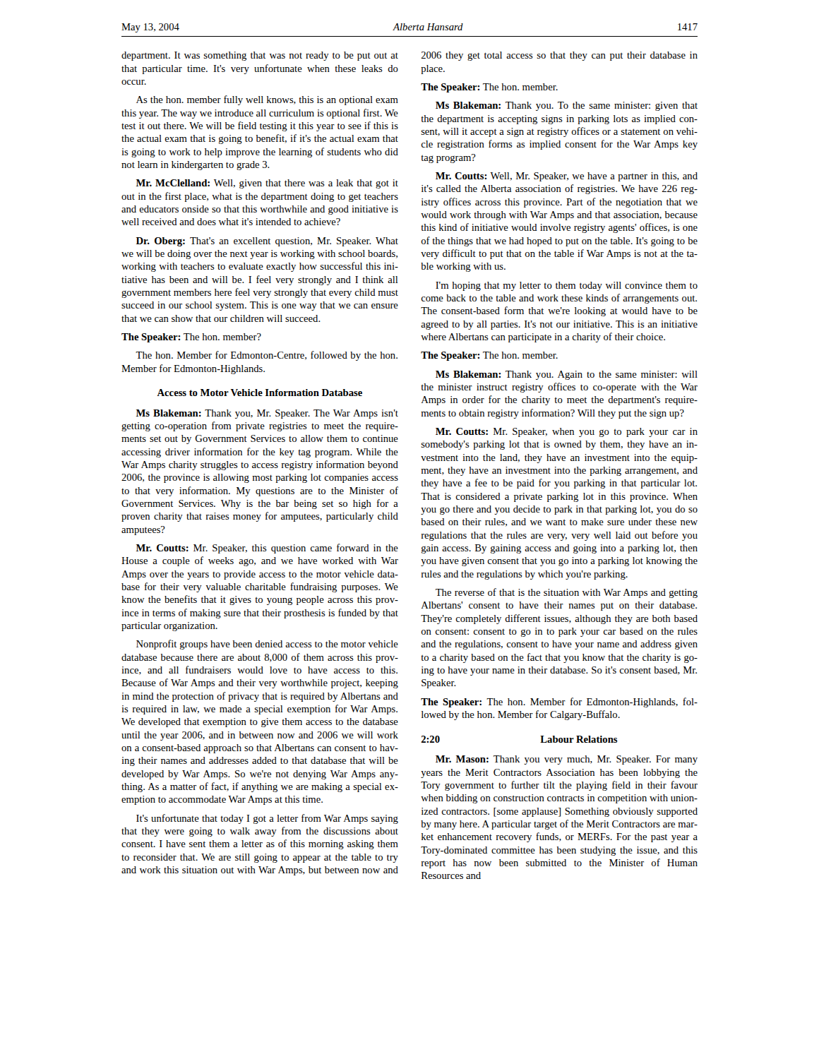May 13, 2004 Alberta Hansard 1417
department. It was something that was not ready to be put out at that particular time. It's very unfortunate when these leaks do occur.
As the hon. member fully well knows, this is an optional exam this year. The way we introduce all curriculum is optional first. We test it out there. We will be field testing it this year to see if this is the actual exam that is going to benefit, if it's the actual exam that is going to work to help improve the learning of students who did not learn in kindergarten to grade 3.
Mr. McClelland: Well, given that there was a leak that got it out in the first place, what is the department doing to get teachers and educators onside so that this worthwhile and good initiative is well received and does what it's intended to achieve?
Dr. Oberg: That's an excellent question, Mr. Speaker. What we will be doing over the next year is working with school boards, working with teachers to evaluate exactly how successful this initiative has been and will be. I feel very strongly and I think all government members here feel very strongly that every child must succeed in our school system. This is one way that we can ensure that we can show that our children will succeed.
The Speaker: The hon. member?
The hon. Member for Edmonton-Centre, followed by the hon. Member for Edmonton-Highlands.
Access to Motor Vehicle Information Database
Ms Blakeman: Thank you, Mr. Speaker. The War Amps isn't getting co-operation from private registries to meet the requirements set out by Government Services to allow them to continue accessing driver information for the key tag program. While the War Amps charity struggles to access registry information beyond 2006, the province is allowing most parking lot companies access to that very information. My questions are to the Minister of Government Services. Why is the bar being set so high for a proven charity that raises money for amputees, particularly child amputees?
Mr. Coutts: Mr. Speaker, this question came forward in the House a couple of weeks ago, and we have worked with War Amps over the years to provide access to the motor vehicle database for their very valuable charitable fundraising purposes. We know the benefits that it gives to young people across this province in terms of making sure that their prosthesis is funded by that particular organization.
Nonprofit groups have been denied access to the motor vehicle database because there are about 8,000 of them across this province, and all fundraisers would love to have access to this. Because of War Amps and their very worthwhile project, keeping in mind the protection of privacy that is required by Albertans and is required in law, we made a special exemption for War Amps. We developed that exemption to give them access to the database until the year 2006, and in between now and 2006 we will work on a consent-based approach so that Albertans can consent to having their names and addresses added to that database that will be developed by War Amps. So we're not denying War Amps anything. As a matter of fact, if anything we are making a special exemption to accommodate War Amps at this time.
It's unfortunate that today I got a letter from War Amps saying that they were going to walk away from the discussions about consent. I have sent them a letter as of this morning asking them to reconsider that. We are still going to appear at the table to try and work this situation out with War Amps, but between now and 2006 they get total access so that they can put their database in place.
The Speaker: The hon. member.
Ms Blakeman: Thank you. To the same minister: given that the department is accepting signs in parking lots as implied consent, will it accept a sign at registry offices or a statement on vehicle registration forms as implied consent for the War Amps key tag program?
Mr. Coutts: Well, Mr. Speaker, we have a partner in this, and it's called the Alberta association of registries. We have 226 registry offices across this province. Part of the negotiation that we would work through with War Amps and that association, because this kind of initiative would involve registry agents' offices, is one of the things that we had hoped to put on the table. It's going to be very difficult to put that on the table if War Amps is not at the table working with us.
I'm hoping that my letter to them today will convince them to come back to the table and work these kinds of arrangements out. The consent-based form that we're looking at would have to be agreed to by all parties. It's not our initiative. This is an initiative where Albertans can participate in a charity of their choice.
The Speaker: The hon. member.
Ms Blakeman: Thank you. Again to the same minister: will the minister instruct registry offices to co-operate with the War Amps in order for the charity to meet the department's requirements to obtain registry information? Will they put the sign up?
Mr. Coutts: Mr. Speaker, when you go to park your car in somebody's parking lot that is owned by them, they have an investment into the land, they have an investment into the equipment, they have an investment into the parking arrangement, and they have a fee to be paid for you parking in that particular lot. That is considered a private parking lot in this province. When you go there and you decide to park in that parking lot, you do so based on their rules, and we want to make sure under these new regulations that the rules are very, very well laid out before you gain access. By gaining access and going into a parking lot, then you have given consent that you go into a parking lot knowing the rules and the regulations by which you're parking.
The reverse of that is the situation with War Amps and getting Albertans' consent to have their names put on their database. They're completely different issues, although they are both based on consent: consent to go in to park your car based on the rules and the regulations, consent to have your name and address given to a charity based on the fact that you know that the charity is going to have your name in their database. So it's consent based, Mr. Speaker.
The Speaker: The hon. Member for Edmonton-Highlands, followed by the hon. Member for Calgary-Buffalo.
2:20 Labour Relations
Mr. Mason: Thank you very much, Mr. Speaker. For many years the Merit Contractors Association has been lobbying the Tory government to further tilt the playing field in their favour when bidding on construction contracts in competition with unionized contractors. [some applause] Something obviously supported by many here. A particular target of the Merit Contractors are market enhancement recovery funds, or MERFs. For the past year a Tory-dominated committee has been studying the issue, and this report has now been submitted to the Minister of Human Resources and